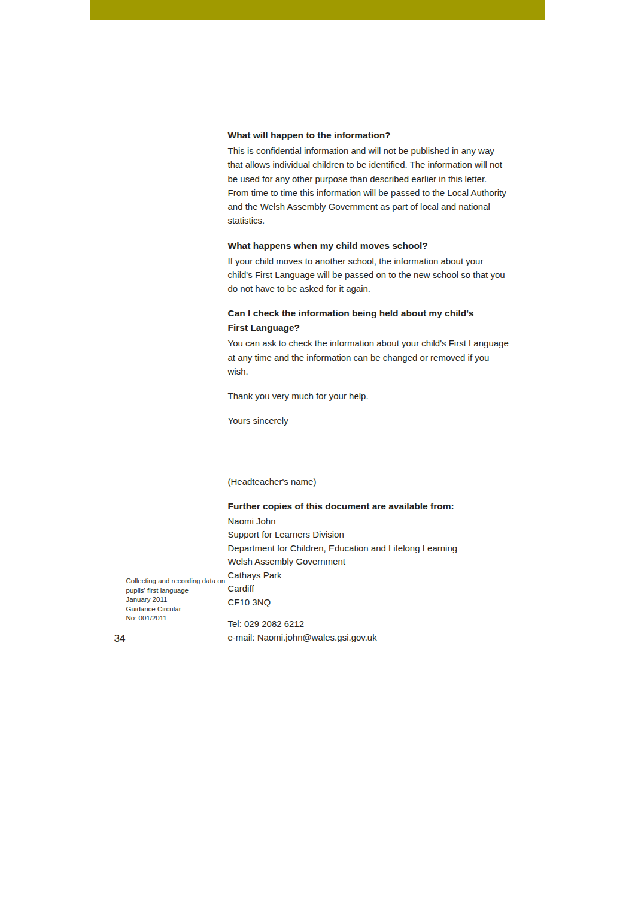What will happen to the information?
This is confidential information and will not be published in any way that allows individual children to be identified. The information will not be used for any other purpose than described earlier in this letter. From time to time this information will be passed to the Local Authority and the Welsh Assembly Government as part of local and national statistics.
What happens when my child moves school?
If your child moves to another school, the information about your child's First Language will be passed on to the new school so that you do not have to be asked for it again.
Can I check the information being held about my child's
First Language?
You can ask to check the information about your child's First Language at any time and the information can be changed or removed if you wish.
Thank you very much for your help.
Yours sincerely
(Headteacher's name)
Further copies of this document are available from:
Naomi John
Support for Learners Division
Department for Children, Education and Lifelong Learning
Welsh Assembly Government
Cathays Park
Cardiff
CF10 3NQ
Tel: 029 2082 6212
e-mail: Naomi.john@wales.gsi.gov.uk
Collecting and recording data on pupils' first language
January 2011
Guidance Circular
No: 001/2011
34